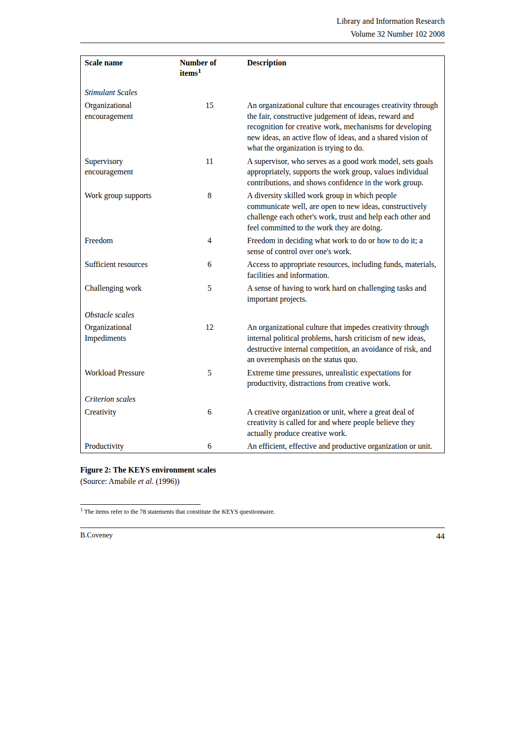Library and Information Research
Volume 32 Number 102 2008
| Scale name | Number of items 1 | Description |
| --- | --- | --- |
| Stimulant Scales |
| Organizational encouragement | 15 | An organizational culture that encourages creativity through the fair, constructive judgement of ideas, reward and recognition for creative work, mechanisms for developing new ideas, an active flow of ideas, and a shared vision of what the organization is trying to do. |
| Supervisory encouragement | 11 | A supervisor, who serves as a good work model, sets goals appropriately, supports the work group, values individual contributions, and shows confidence in the work group. |
| Work group supports | 8 | A diversity skilled work group in which people communicate well, are open to new ideas, constructively challenge each other's work, trust and help each other and feel committed to the work they are doing. |
| Freedom | 4 | Freedom in deciding what work to do or how to do it; a sense of control over one's work. |
| Sufficient resources | 6 | Access to appropriate resources, including funds, materials, facilities and information. |
| Challenging work | 5 | A sense of having to work hard on challenging tasks and important projects. |
| Obstacle scales |
| Organizational Impediments | 12 | An organizational culture that impedes creativity through internal political problems, harsh criticism of new ideas, destructive internal competition, an avoidance of risk, and an overemphasis on the status quo. |
| Workload Pressure | 5 | Extreme time pressures, unrealistic expectations for productivity, distractions from creative work. |
| Criterion scales |
| Creativity | 6 | A creative organization or unit, where a great deal of creativity is called for and where people believe they actually produce creative work. |
| Productivity | 6 | An efficient, effective and productive organization or unit. |
Figure 2: The KEYS environment scales
(Source: Amabile et al. (1996))
1 The items refer to the 78 statements that constitute the KEYS questionnaire.
B.Coveney 44